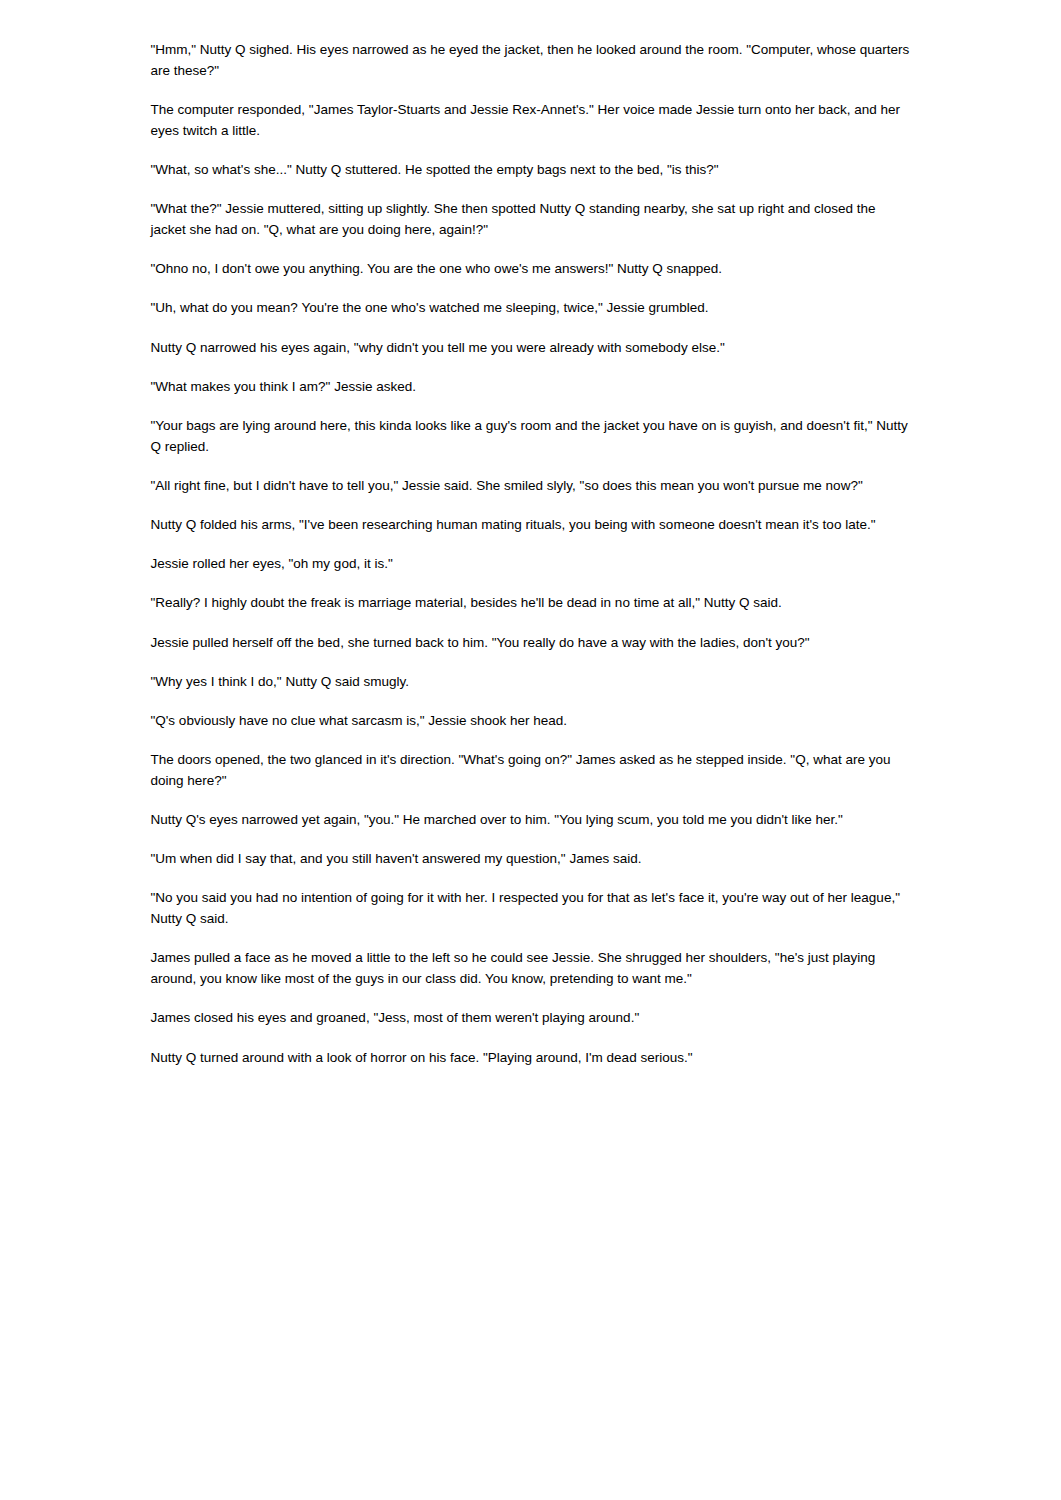"Hmm," Nutty Q sighed. His eyes narrowed as he eyed the jacket, then he looked around the room. "Computer, whose quarters are these?"
The computer responded, "James Taylor-Stuarts and Jessie Rex-Annet's." Her voice made Jessie turn onto her back, and her eyes twitch a little.
"What, so what's she..." Nutty Q stuttered. He spotted the empty bags next to the bed, "is this?"
"What the?" Jessie muttered, sitting up slightly. She then spotted Nutty Q standing nearby, she sat up right and closed the jacket she had on. "Q, what are you doing here, again!?"
"Ohno no, I don't owe you anything. You are the one who owe's me answers!" Nutty Q snapped.
"Uh, what do you mean? You're the one who's watched me sleeping, twice," Jessie grumbled.
Nutty Q narrowed his eyes again, "why didn't you tell me you were already with somebody else."
"What makes you think I am?" Jessie asked.
"Your bags are lying around here, this kinda looks like a guy's room and the jacket you have on is guyish, and doesn't fit," Nutty Q replied.
"All right fine, but I didn't have to tell you," Jessie said. She smiled slyly, "so does this mean you won't pursue me now?"
Nutty Q folded his arms, "I've been researching human mating rituals, you being with someone doesn't mean it's too late."
Jessie rolled her eyes, "oh my god, it is."
"Really? I highly doubt the freak is marriage material, besides he'll be dead in no time at all," Nutty Q said.
Jessie pulled herself off the bed, she turned back to him. "You really do have a way with the ladies, don't you?"
"Why yes I think I do," Nutty Q said smugly.
"Q's obviously have no clue what sarcasm is," Jessie shook her head.
The doors opened, the two glanced in it's direction. "What's going on?" James asked as he stepped inside. "Q, what are you doing here?"
Nutty Q's eyes narrowed yet again, "you." He marched over to him. "You lying scum, you told me you didn't like her."
"Um when did I say that, and you still haven't answered my question," James said.
"No you said you had no intention of going for it with her. I respected you for that as let's face it, you're way out of her league," Nutty Q said.
James pulled a face as he moved a little to the left so he could see Jessie. She shrugged her shoulders, "he's just playing around, you know like most of the guys in our class did. You know, pretending to want me."
James closed his eyes and groaned, "Jess, most of them weren't playing around."
Nutty Q turned around with a look of horror on his face. "Playing around, I'm dead serious."